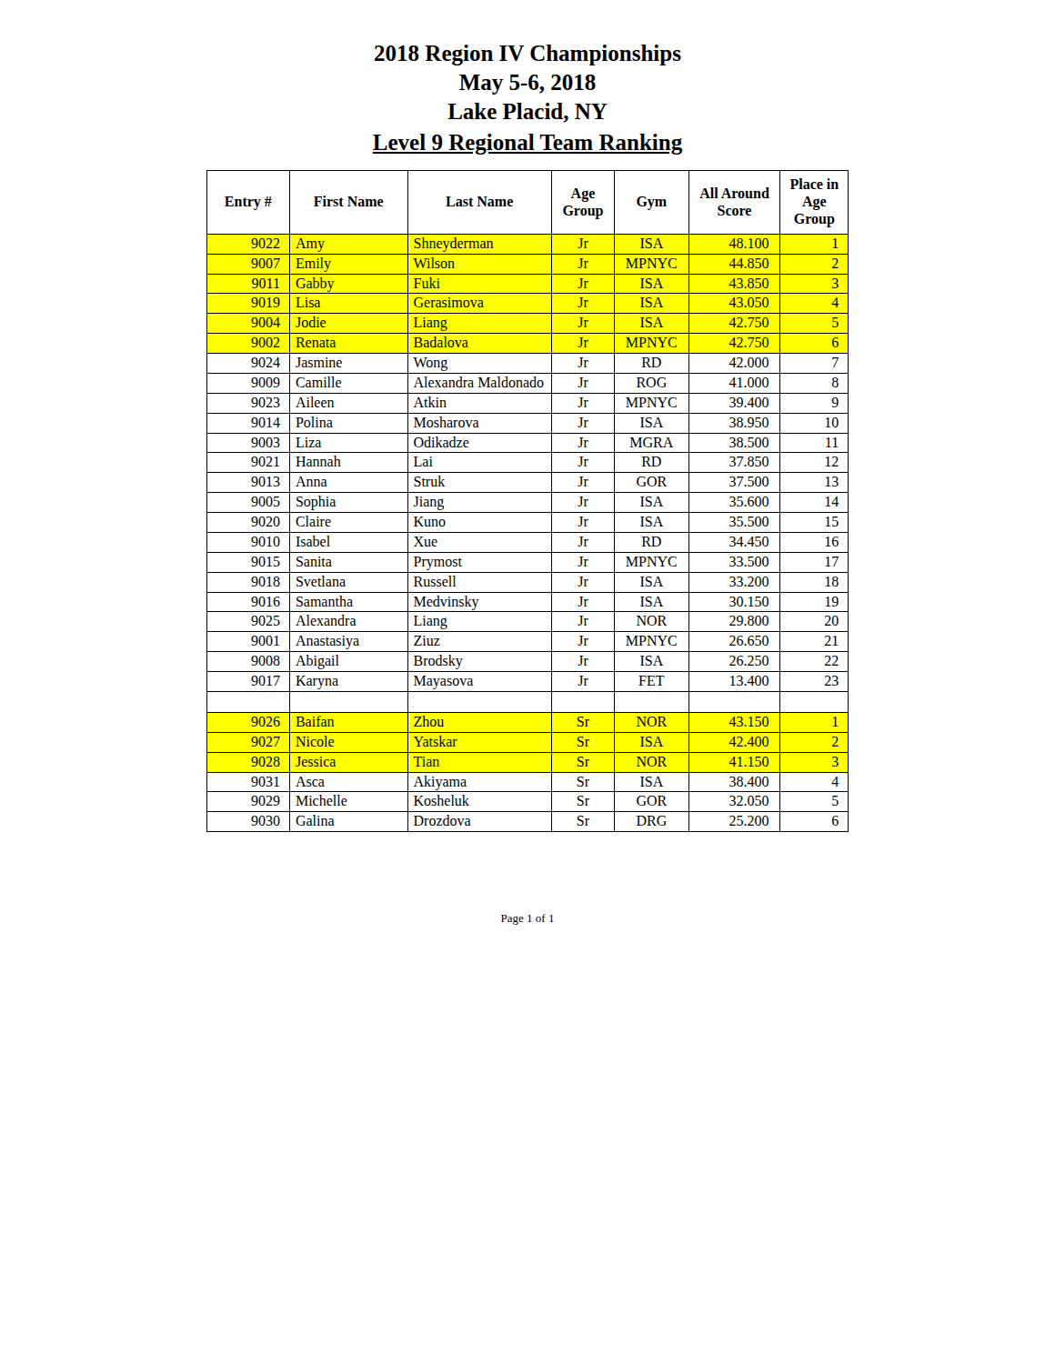2018 Region IV Championships
May 5-6, 2018
Lake Placid, NY
Level 9 Regional Team Ranking
| Entry # | First Name | Last Name | Age Group | Gym | All Around Score | Place in Age Group |
| --- | --- | --- | --- | --- | --- | --- |
| 9022 | Amy | Shneyderman | Jr | ISA | 48.100 | 1 |
| 9007 | Emily | Wilson | Jr | MPNYC | 44.850 | 2 |
| 9011 | Gabby | Fuki | Jr | ISA | 43.850 | 3 |
| 9019 | Lisa | Gerasimova | Jr | ISA | 43.050 | 4 |
| 9004 | Jodie | Liang | Jr | ISA | 42.750 | 5 |
| 9002 | Renata | Badalova | Jr | MPNYC | 42.750 | 6 |
| 9024 | Jasmine | Wong | Jr | RD | 42.000 | 7 |
| 9009 | Camille | Alexandra Maldonado | Jr | ROG | 41.000 | 8 |
| 9023 | Aileen | Atkin | Jr | MPNYC | 39.400 | 9 |
| 9014 | Polina | Mosharova | Jr | ISA | 38.950 | 10 |
| 9003 | Liza | Odikadze | Jr | MGRA | 38.500 | 11 |
| 9021 | Hannah | Lai | Jr | RD | 37.850 | 12 |
| 9013 | Anna | Struk | Jr | GOR | 37.500 | 13 |
| 9005 | Sophia | Jiang | Jr | ISA | 35.600 | 14 |
| 9020 | Claire | Kuno | Jr | ISA | 35.500 | 15 |
| 9010 | Isabel | Xue | Jr | RD | 34.450 | 16 |
| 9015 | Sanita | Prymost | Jr | MPNYC | 33.500 | 17 |
| 9018 | Svetlana | Russell | Jr | ISA | 33.200 | 18 |
| 9016 | Samantha | Medvinsky | Jr | ISA | 30.150 | 19 |
| 9025 | Alexandra | Liang | Jr | NOR | 29.800 | 20 |
| 9001 | Anastasiya | Ziuz | Jr | MPNYC | 26.650 | 21 |
| 9008 | Abigail | Brodsky | Jr | ISA | 26.250 | 22 |
| 9017 | Karyna | Mayasova | Jr | FET | 13.400 | 23 |
| 9026 | Baifan | Zhou | Sr | NOR | 43.150 | 1 |
| 9027 | Nicole | Yatskar | Sr | ISA | 42.400 | 2 |
| 9028 | Jessica | Tian | Sr | NOR | 41.150 | 3 |
| 9031 | Asca | Akiyama | Sr | ISA | 38.400 | 4 |
| 9029 | Michelle | Kosheluk | Sr | GOR | 32.050 | 5 |
| 9030 | Galina | Drozdova | Sr | DRG | 25.200 | 6 |
Page 1 of 1